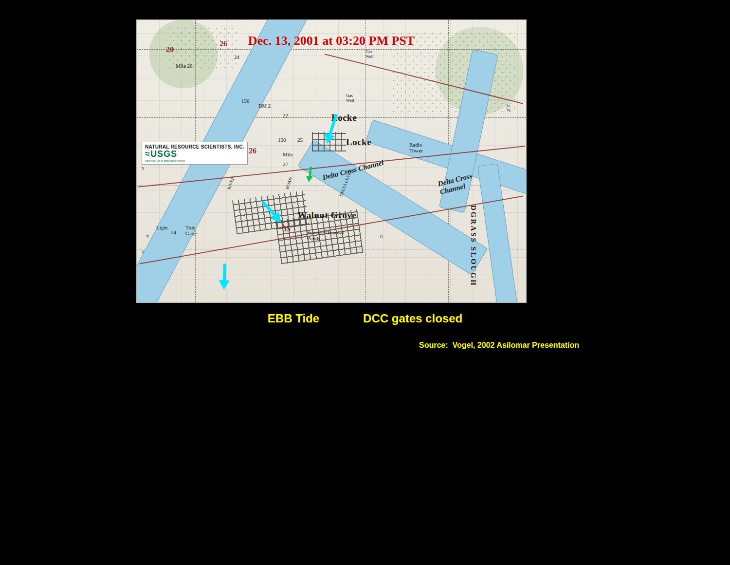Dec. 13, 2001 at 03:20 PM PST
20
26
24
Mile 28
Gas
Well
Gas
Well
G
W
BM 2
150
22
Locke
Locke
25
150
26
Mile
27
Radio
Tower
Delta Cross Channel
Delta Cross
Channel
ROAD
DELTA LEVEE
Walnut Grove
35
Sewage Disposal
Ponds
G
Tide
Gage
Light
24
5
5
5
5
RIVER
DGRASS SLOUGH
NATURAL RESOURCE SCIENTISTS, INC.
≈USGS
science for a changing world
EBB Tide DCC gates closed
Source: Vogel, 2002 Asilomar Presentation